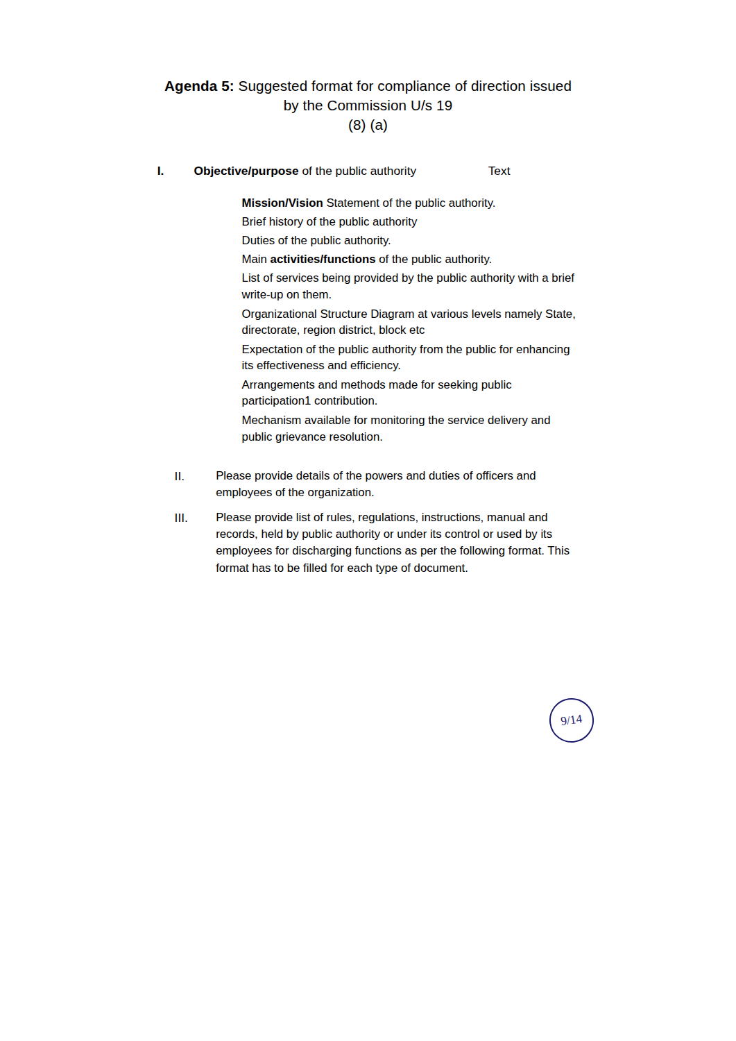Agenda 5: Suggested format for compliance of direction issued by the Commission U/s 19
(8) (a)
I.
Objective/purpose of the public authority Text
Mission/Vision Statement of the public authority.
Brief history of the public authority
Duties of the public authority.
Main activities/functions of the public authority.
List of services being provided by the public authority with a brief write-up on them.
Organizational Structure Diagram at various levels namely State, directorate, region district, block etc
Expectation of the public authority from the public for enhancing its effectiveness and efficiency.
Arrangements and methods made for seeking public participation1 contribution.
Mechanism available for monitoring the service delivery and public grievance resolution.
II.
Please provide details of the powers and duties of officers and employees of the organization.
III.
Please provide list of rules, regulations, instructions, manual and records, held by public authority or under its control or used by its employees for discharging functions as per the following format. This format has to be filled for each type of document.
9/14